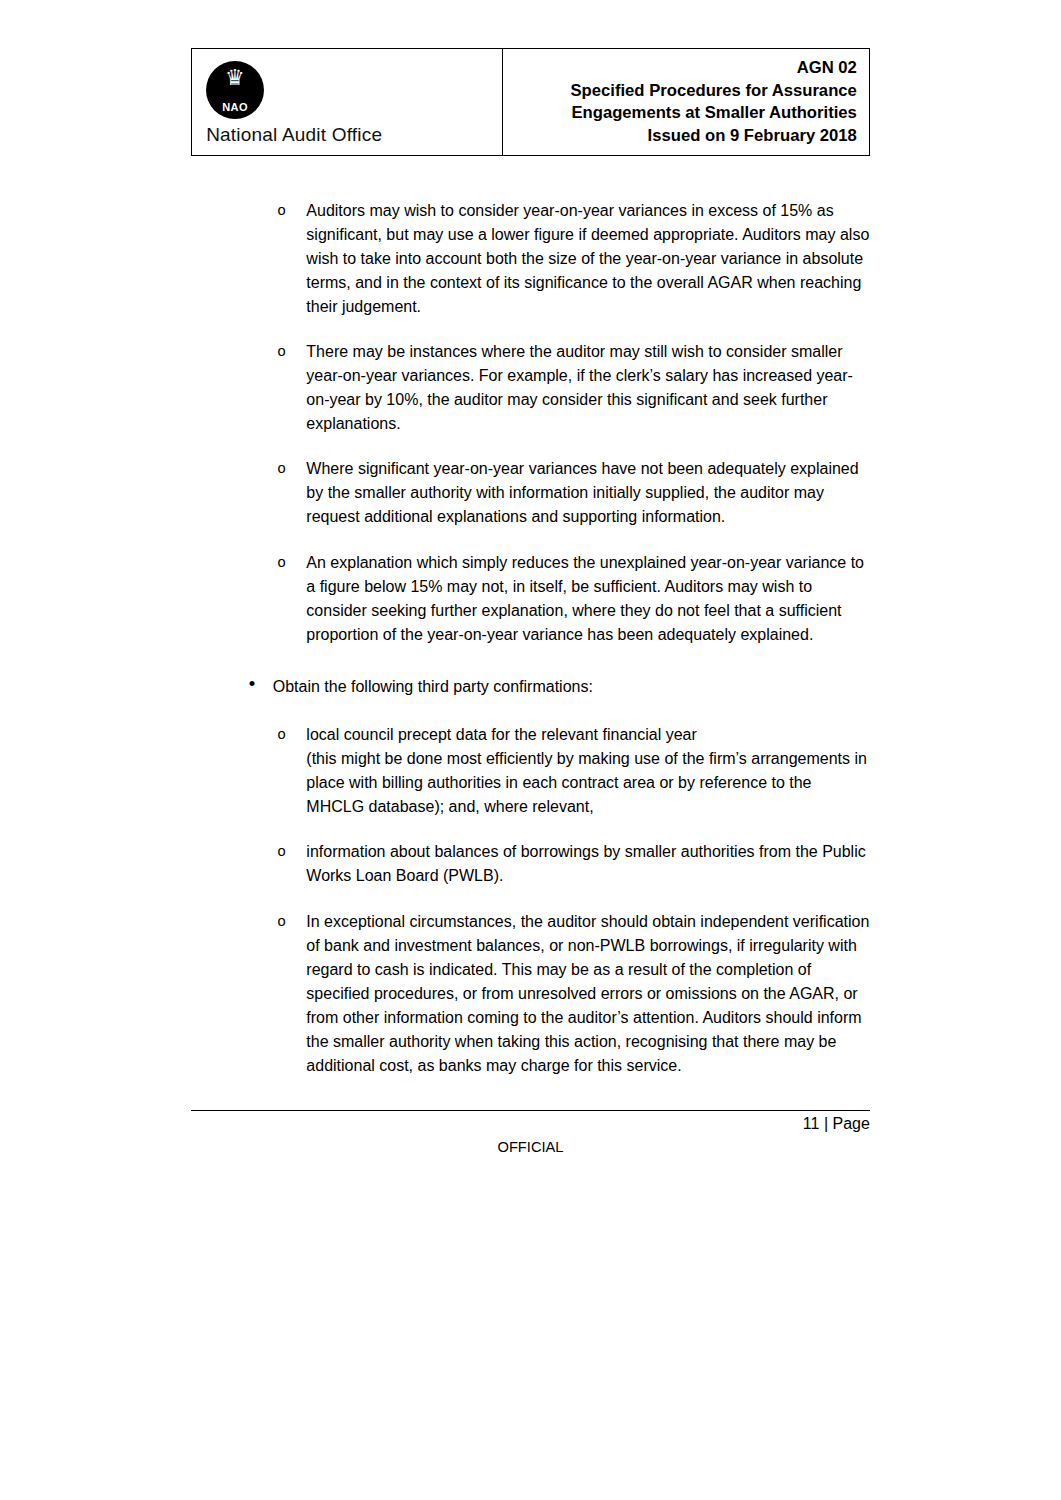♛ NAO
National Audit Office
AGN 02
Specified Procedures for Assurance
Engagements at Smaller Authorities
Issued on 9 February 2018
Auditors may wish to consider year-on-year variances in excess of 15% as significant, but may use a lower figure if deemed appropriate. Auditors may also wish to take into account both the size of the year-on-year variance in absolute terms, and in the context of its significance to the overall AGAR when reaching their judgement.
There may be instances where the auditor may still wish to consider smaller year-on-year variances. For example, if the clerk’s salary has increased year-on-year by 10%, the auditor may consider this significant and seek further explanations.
Where significant year-on-year variances have not been adequately explained by the smaller authority with information initially supplied, the auditor may request additional explanations and supporting information.
An explanation which simply reduces the unexplained year-on-year variance to a figure below 15% may not, in itself, be sufficient. Auditors may wish to consider seeking further explanation, where they do not feel that a sufficient proportion of the year-on-year variance has been adequately explained.
Obtain the following third party confirmations:
local council precept data for the relevant financial year
(this might be done most efficiently by making use of the firm’s arrangements in place with billing authorities in each contract area or by reference to the MHCLG database); and, where relevant,
information about balances of borrowings by smaller authorities from the Public Works Loan Board (PWLB).
In exceptional circumstances, the auditor should obtain independent verification of bank and investment balances, or non-PWLB borrowings, if irregularity with regard to cash is indicated. This may be as a result of the completion of specified procedures, or from unresolved errors or omissions on the AGAR, or from other information coming to the auditor’s attention. Auditors should inform the smaller authority when taking this action, recognising that there may be additional cost, as banks may charge for this service.
11 | Page
OFFICIAL